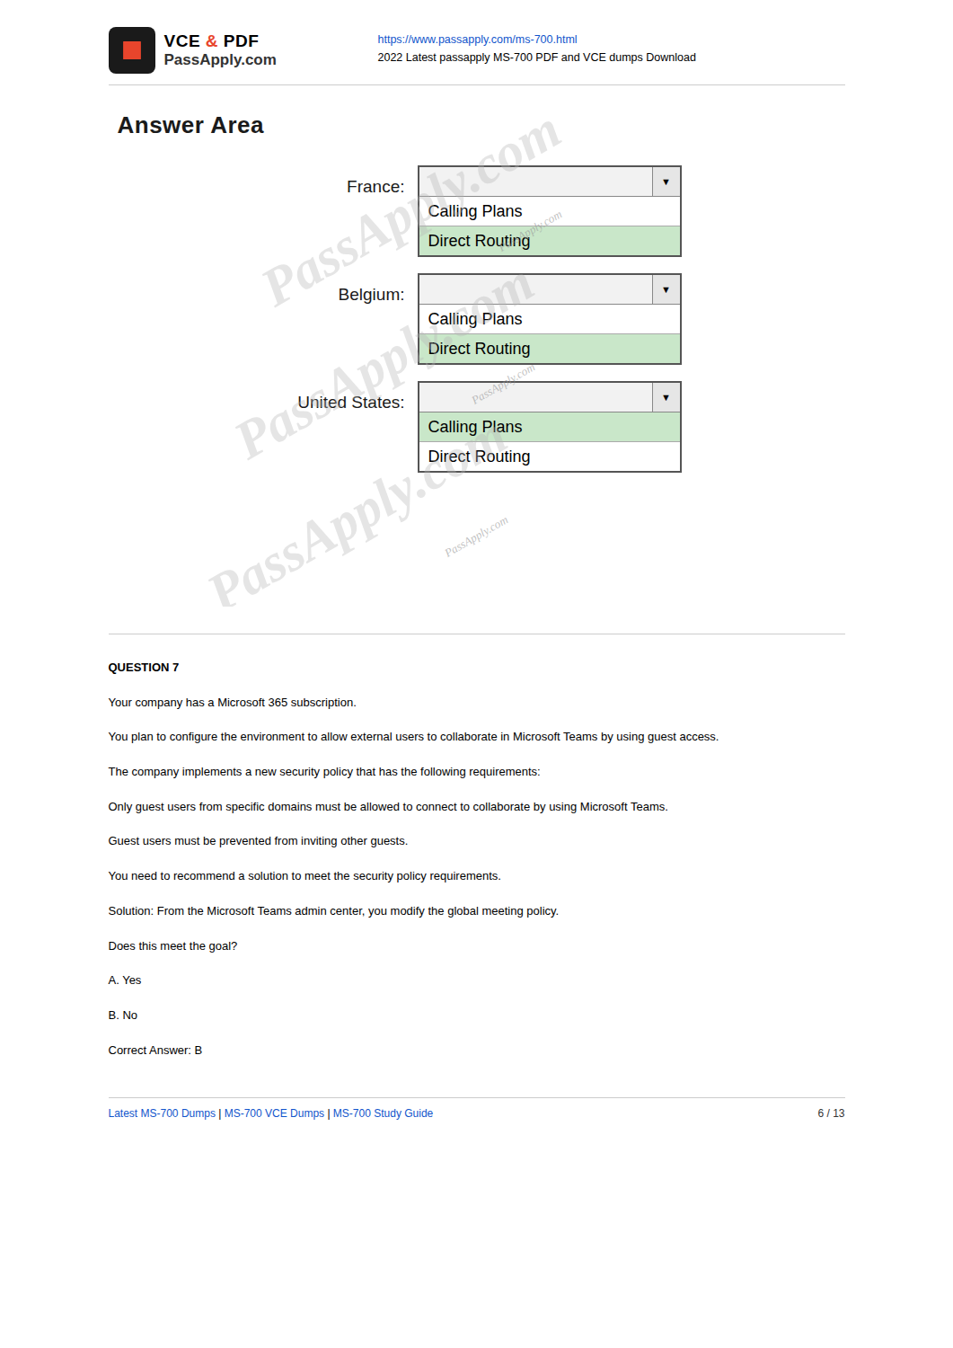VCE & PDF
PassApply.com
https://www.passapply.com/ms-700.html
2022 Latest passapply MS-700 PDF and VCE dumps Download
PassApply.com
PassApply.com
PassApply.com
PassApply.com
PassApply.com
PassApply.com
Answer Area
France:
▼
Calling Plans
Direct Routing
Belgium:
▼
Calling Plans
Direct Routing
United States:
▼
Calling Plans
Direct Routing
QUESTION 7
Your company has a Microsoft 365 subscription.
You plan to configure the environment to allow external users to collaborate in Microsoft Teams by using guest access.
The company implements a new security policy that has the following requirements:
Only guest users from specific domains must be allowed to connect to collaborate by using Microsoft Teams.
Guest users must be prevented from inviting other guests.
You need to recommend a solution to meet the security policy requirements.
Solution: From the Microsoft Teams admin center, you modify the global meeting policy.
Does this meet the goal?
A. Yes
B. No
Correct Answer: B
Latest MS-700 Dumps | MS-700 VCE Dumps | MS-700 Study Guide
6 / 13